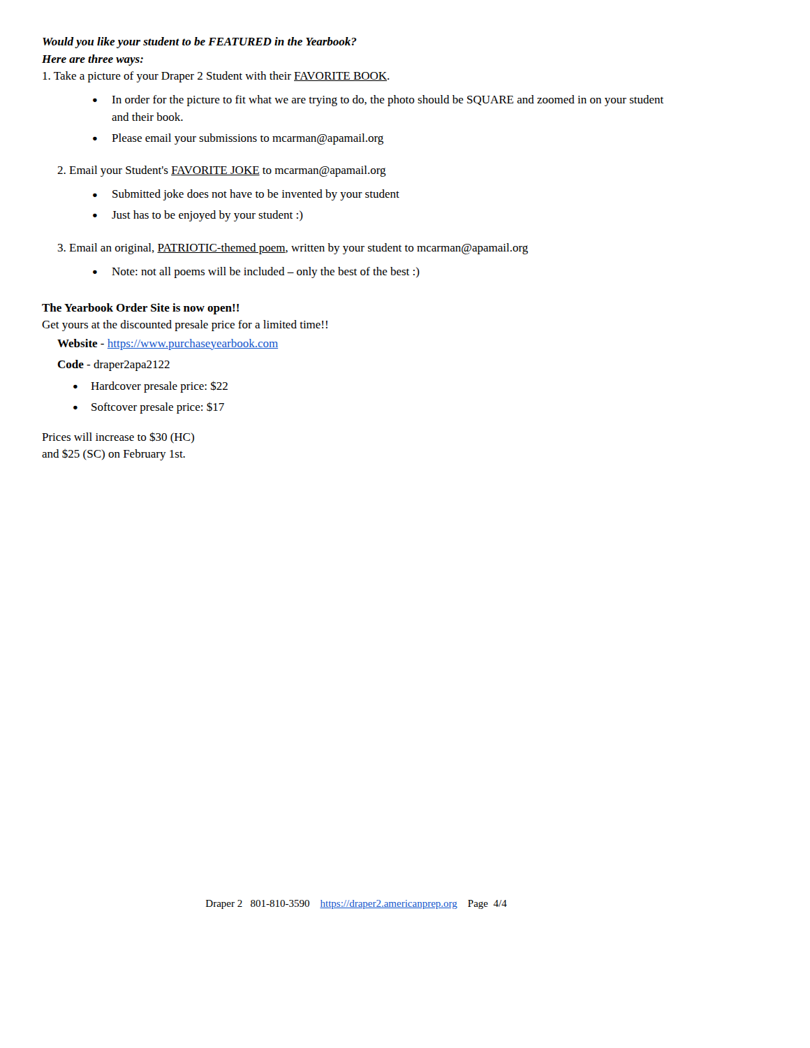Would you like your student to be FEATURED in the Yearbook?
Here are three ways:
1. Take a picture of your Draper 2 Student with their FAVORITE BOOK.
In order for the picture to fit what we are trying to do, the photo should be SQUARE and zoomed in on your student and their book.
Please email your submissions to mcarman@apamail.org
2. Email your Student's FAVORITE JOKE to mcarman@apamail.org
Submitted joke does not have to be invented by your student
Just has to be enjoyed by your student :)
3. Email an original, PATRIOTIC-themed poem, written by your student to mcarman@apamail.org
Note: not all poems will be included – only the best of the best :)
The Yearbook Order Site is now open!!
Get yours at the discounted presale price for a limited time!!
Website - https://www.purchaseyearbook.com
Code - draper2apa2122
Hardcover presale price: $22
Softcover presale price: $17
Prices will increase to $30 (HC)
and $25 (SC) on February 1st.
Draper 2 801-810-3590 https://draper2.americanprep.org Page 4/4